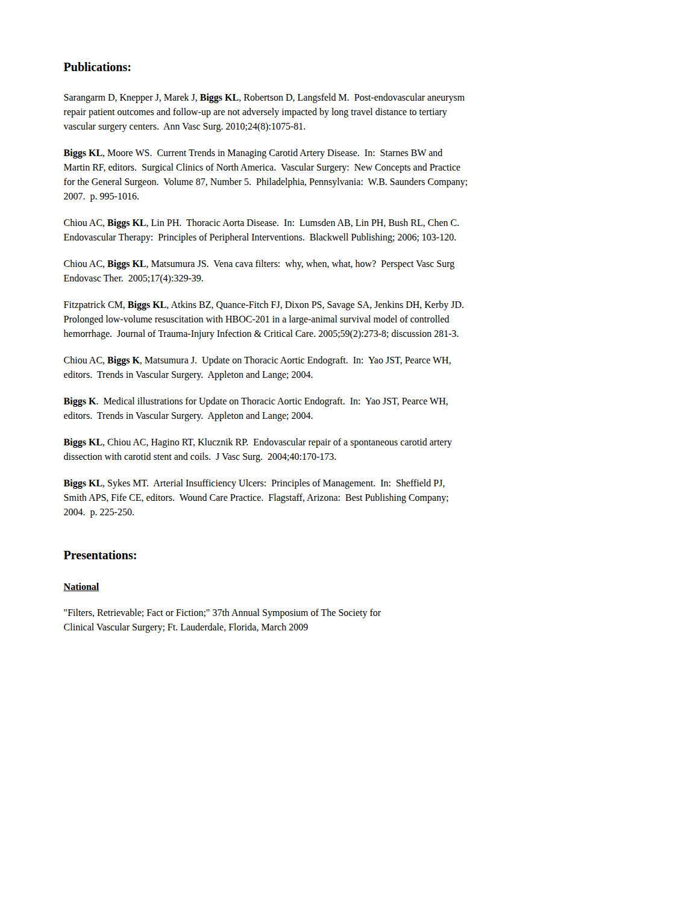Publications:
Sarangarm D, Knepper J, Marek J, Biggs KL, Robertson D, Langsfeld M. Post-endovascular aneurysm repair patient outcomes and follow-up are not adversely impacted by long travel distance to tertiary vascular surgery centers. Ann Vasc Surg. 2010;24(8):1075-81.
Biggs KL, Moore WS. Current Trends in Managing Carotid Artery Disease. In: Starnes BW and Martin RF, editors. Surgical Clinics of North America. Vascular Surgery: New Concepts and Practice for the General Surgeon. Volume 87, Number 5. Philadelphia, Pennsylvania: W.B. Saunders Company; 2007. p. 995-1016.
Chiou AC, Biggs KL, Lin PH. Thoracic Aorta Disease. In: Lumsden AB, Lin PH, Bush RL, Chen C. Endovascular Therapy: Principles of Peripheral Interventions. Blackwell Publishing; 2006; 103-120.
Chiou AC, Biggs KL, Matsumura JS. Vena cava filters: why, when, what, how? Perspect Vasc Surg Endovasc Ther. 2005;17(4):329-39.
Fitzpatrick CM, Biggs KL, Atkins BZ, Quance-Fitch FJ, Dixon PS, Savage SA, Jenkins DH, Kerby JD. Prolonged low-volume resuscitation with HBOC-201 in a large-animal survival model of controlled hemorrhage. Journal of Trauma-Injury Infection & Critical Care. 2005;59(2):273-8; discussion 281-3.
Chiou AC, Biggs K, Matsumura J. Update on Thoracic Aortic Endograft. In: Yao JST, Pearce WH, editors. Trends in Vascular Surgery. Appleton and Lange; 2004.
Biggs K. Medical illustrations for Update on Thoracic Aortic Endograft. In: Yao JST, Pearce WH, editors. Trends in Vascular Surgery. Appleton and Lange; 2004.
Biggs KL, Chiou AC, Hagino RT, Klucznik RP. Endovascular repair of a spontaneous carotid artery dissection with carotid stent and coils. J Vasc Surg. 2004;40:170-173.
Biggs KL, Sykes MT. Arterial Insufficiency Ulcers: Principles of Management. In: Sheffield PJ, Smith APS, Fife CE, editors. Wound Care Practice. Flagstaff, Arizona: Best Publishing Company; 2004. p. 225-250.
Presentations:
National
"Filters, Retrievable; Fact or Fiction;" 37th Annual Symposium of The Society for
Clinical Vascular Surgery; Ft. Lauderdale, Florida, March 2009